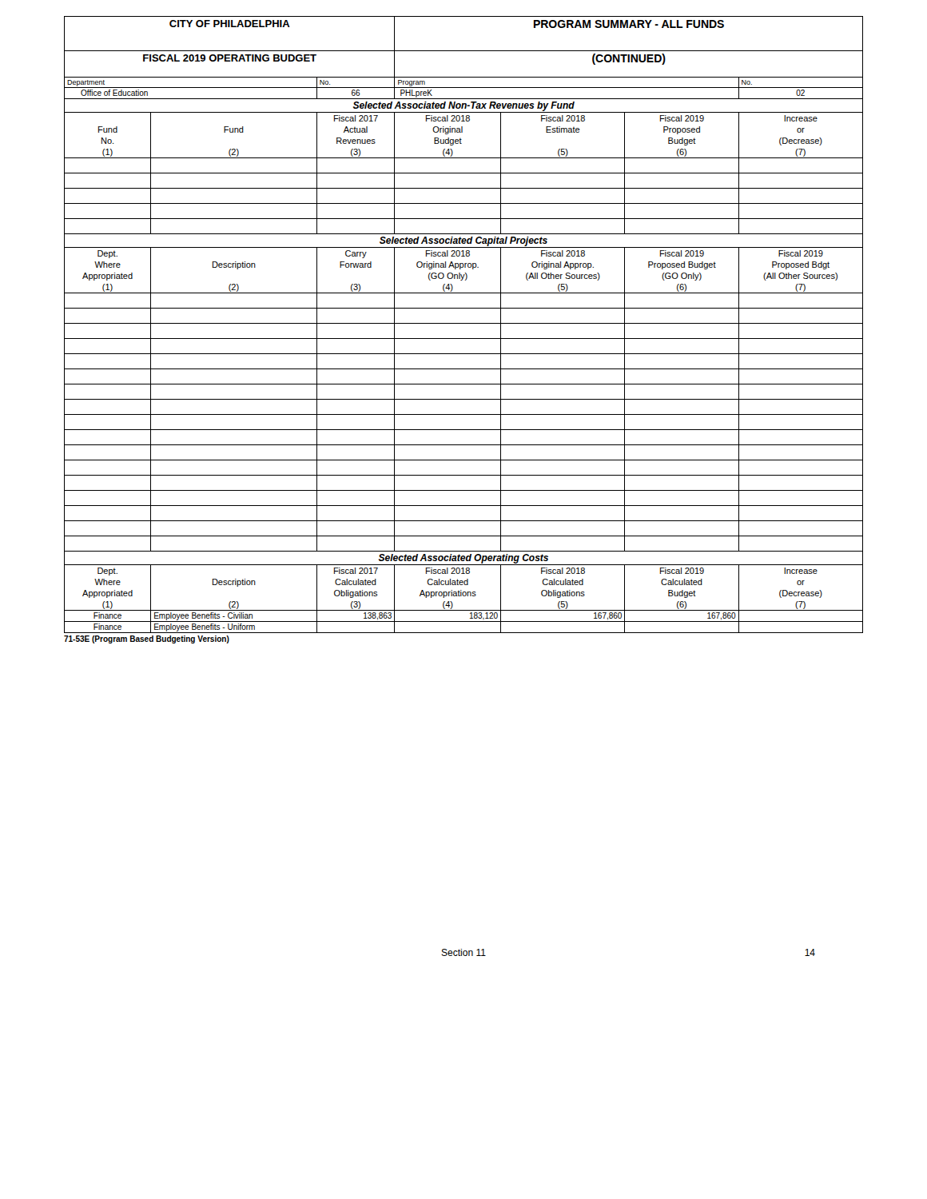| CITY OF PHILADELPHIA | PROGRAM SUMMARY - ALL FUNDS |
| FISCAL 2019 OPERATING BUDGET | (CONTINUED) |
| Department | No. | Program | No. |
| Office of Education | 66 | PHLpreK | 02 |
| Selected Associated Non-Tax Revenues by Fund |
| | | Fiscal 2017 | Fiscal 2018 | Fiscal 2018 | Fiscal 2019 | Increase |
| Fund | Fund | Actual | Original | Estimate | Proposed | or |
| No. | | Revenues | Budget | | Budget | (Decrease) |
| (1) | (2) | (3) | (4) | (5) | (6) | (7) |
| Selected Associated Capital Projects |
| Dept. | | Carry | Fiscal 2018 | Fiscal 2018 | Fiscal 2019 | Fiscal 2019 |
| Where | Description | Forward | Original Approp. | Original Approp. | Proposed Budget | Proposed Bdgt |
| Appropriated | | | (GO Only) | (All Other Sources) | (GO Only) | (All Other Sources) |
| (1) | (2) | (3) | (4) | (5) | (6) | (7) |
| Selected Associated Operating Costs |
| Dept. | | Fiscal 2017 | Fiscal 2018 | Fiscal 2018 | Fiscal 2019 | Increase |
| Where | Description | Calculated | Calculated | Calculated | Calculated | or |
| Appropriated | | Obligations | Appropriations | Obligations | Budget | (Decrease) |
| (1) | (2) | (3) | (4) | (5) | (6) | (7) |
| Finance | Employee Benefits - Civilian | 138,863 | 183,120 | 167,860 | 167,860 | |
| Finance | Employee Benefits - Uniform | | | | | |
71-53E (Program Based Budgeting Version)
Section 11 14